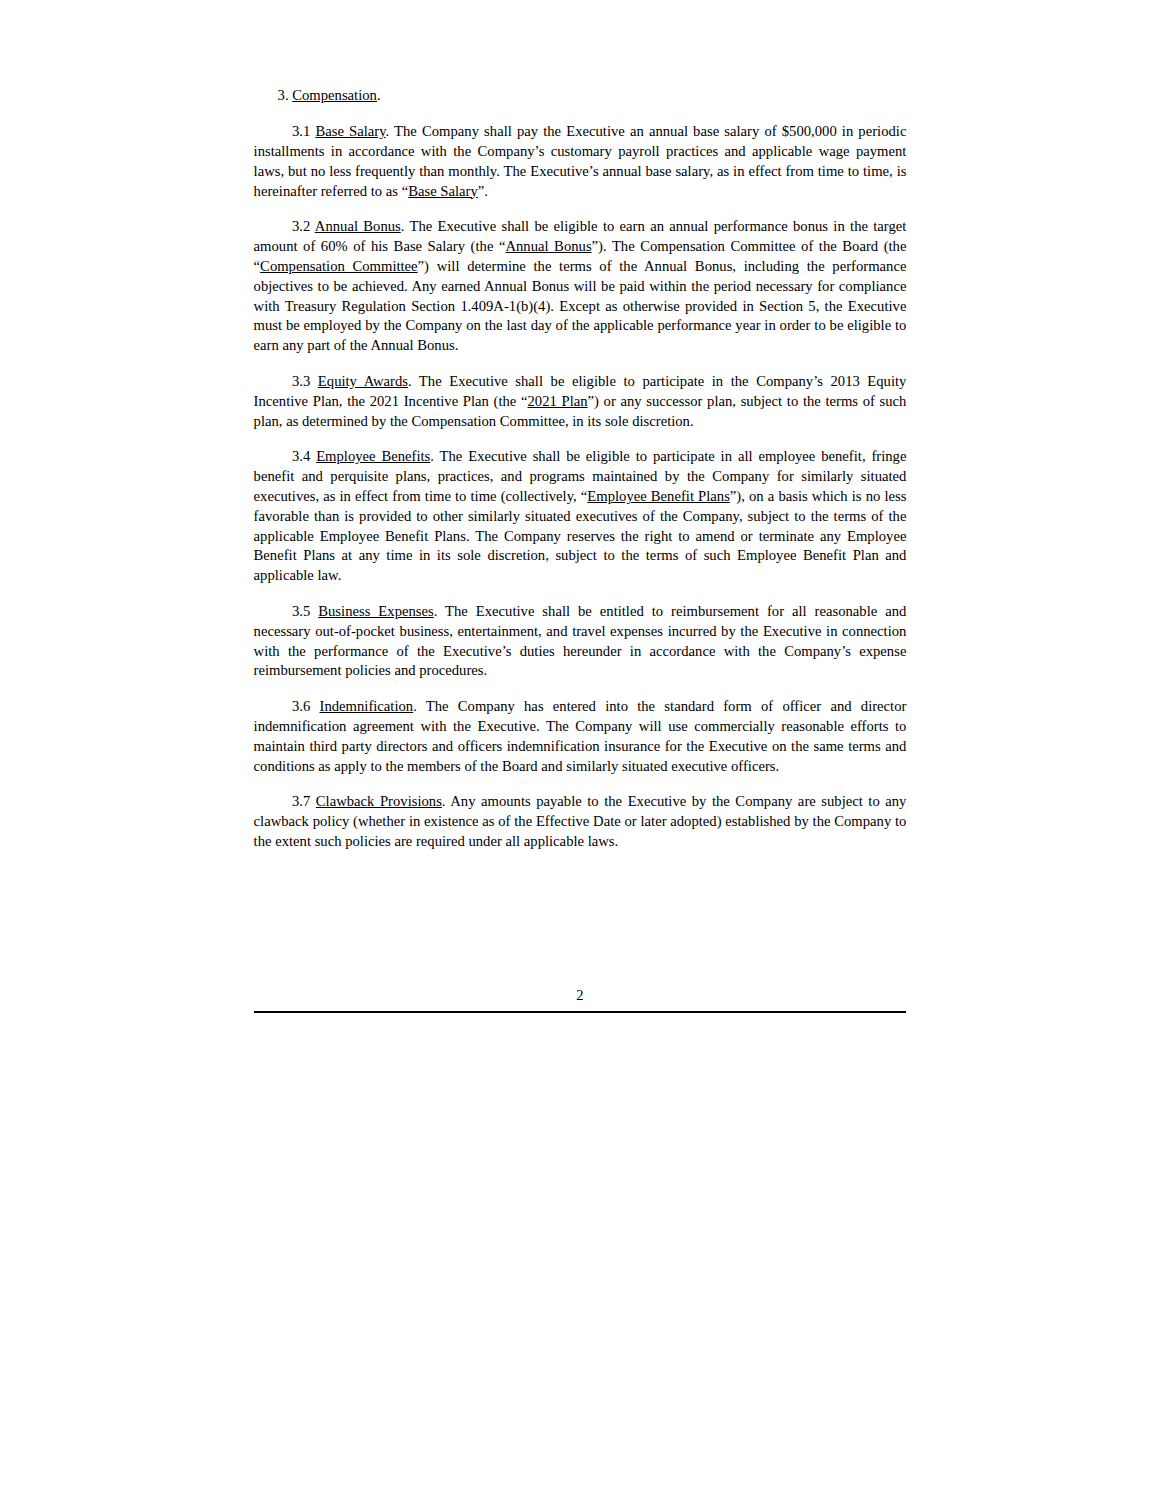3. Compensation.
3.1 Base Salary. The Company shall pay the Executive an annual base salary of $500,000 in periodic installments in accordance with the Company’s customary payroll practices and applicable wage payment laws, but no less frequently than monthly. The Executive’s annual base salary, as in effect from time to time, is hereinafter referred to as “Base Salary”.
3.2 Annual Bonus. The Executive shall be eligible to earn an annual performance bonus in the target amount of 60% of his Base Salary (the “Annual Bonus”). The Compensation Committee of the Board (the “Compensation Committee”) will determine the terms of the Annual Bonus, including the performance objectives to be achieved. Any earned Annual Bonus will be paid within the period necessary for compliance with Treasury Regulation Section 1.409A-1(b)(4). Except as otherwise provided in Section 5, the Executive must be employed by the Company on the last day of the applicable performance year in order to be eligible to earn any part of the Annual Bonus.
3.3 Equity Awards. The Executive shall be eligible to participate in the Company’s 2013 Equity Incentive Plan, the 2021 Incentive Plan (the “2021 Plan”) or any successor plan, subject to the terms of such plan, as determined by the Compensation Committee, in its sole discretion.
3.4 Employee Benefits. The Executive shall be eligible to participate in all employee benefit, fringe benefit and perquisite plans, practices, and programs maintained by the Company for similarly situated executives, as in effect from time to time (collectively, “Employee Benefit Plans”), on a basis which is no less favorable than is provided to other similarly situated executives of the Company, subject to the terms of the applicable Employee Benefit Plans. The Company reserves the right to amend or terminate any Employee Benefit Plans at any time in its sole discretion, subject to the terms of such Employee Benefit Plan and applicable law.
3.5 Business Expenses. The Executive shall be entitled to reimbursement for all reasonable and necessary out-of-pocket business, entertainment, and travel expenses incurred by the Executive in connection with the performance of the Executive’s duties hereunder in accordance with the Company’s expense reimbursement policies and procedures.
3.6 Indemnification. The Company has entered into the standard form of officer and director indemnification agreement with the Executive. The Company will use commercially reasonable efforts to maintain third party directors and officers indemnification insurance for the Executive on the same terms and conditions as apply to the members of the Board and similarly situated executive officers.
3.7 Clawback Provisions. Any amounts payable to the Executive by the Company are subject to any clawback policy (whether in existence as of the Effective Date or later adopted) established by the Company to the extent such policies are required under all applicable laws.
2